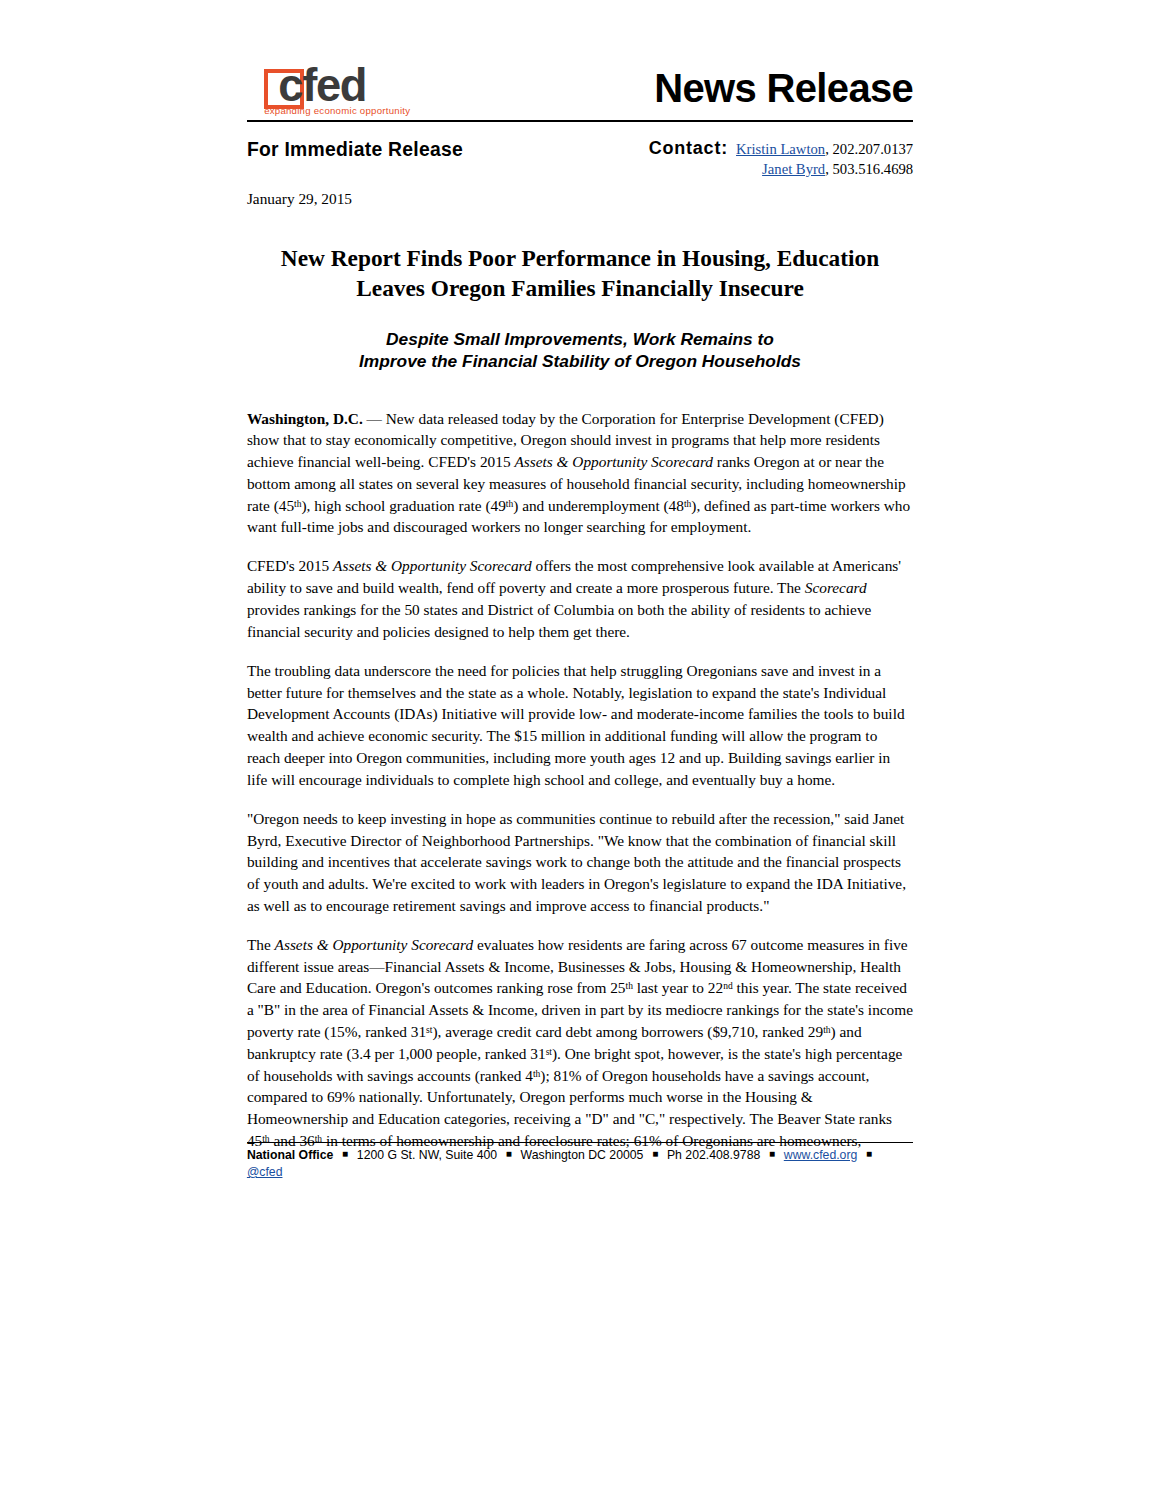cfed
expanding economic opportunity
News Release
For Immediate Release
Contact: Kristin Lawton, 202.207.0137
Janet Byrd, 503.516.4698
January 29, 2015
New Report Finds Poor Performance in Housing, Education
Leaves Oregon Families Financially Insecure
Despite Small Improvements, Work Remains to
Improve the Financial Stability of Oregon Households
Washington, D.C. — New data released today by the Corporation for Enterprise Development (CFED) show that to stay economically competitive, Oregon should invest in programs that help more residents achieve financial well-being. CFED's 2015 Assets & Opportunity Scorecard ranks Oregon at or near the bottom among all states on several key measures of household financial security, including homeownership rate (45th), high school graduation rate (49th) and underemployment (48th), defined as part-time workers who want full-time jobs and discouraged workers no longer searching for employment.
CFED's 2015 Assets & Opportunity Scorecard offers the most comprehensive look available at Americans' ability to save and build wealth, fend off poverty and create a more prosperous future. The Scorecard provides rankings for the 50 states and District of Columbia on both the ability of residents to achieve financial security and policies designed to help them get there.
The troubling data underscore the need for policies that help struggling Oregonians save and invest in a better future for themselves and the state as a whole. Notably, legislation to expand the state's Individual Development Accounts (IDAs) Initiative will provide low- and moderate-income families the tools to build wealth and achieve economic security. The $15 million in additional funding will allow the program to reach deeper into Oregon communities, including more youth ages 12 and up. Building savings earlier in life will encourage individuals to complete high school and college, and eventually buy a home.
"Oregon needs to keep investing in hope as communities continue to rebuild after the recession," said Janet Byrd, Executive Director of Neighborhood Partnerships. "We know that the combination of financial skill building and incentives that accelerate savings work to change both the attitude and the financial prospects of youth and adults. We're excited to work with leaders in Oregon's legislature to expand the IDA Initiative, as well as to encourage retirement savings and improve access to financial products."
The Assets & Opportunity Scorecard evaluates how residents are faring across 67 outcome measures in five different issue areas—Financial Assets & Income, Businesses & Jobs, Housing & Homeownership, Health Care and Education. Oregon's outcomes ranking rose from 25th last year to 22nd this year. The state received a "B" in the area of Financial Assets & Income, driven in part by its mediocre rankings for the state's income poverty rate (15%, ranked 31st), average credit card debt among borrowers ($9,710, ranked 29th) and bankruptcy rate (3.4 per 1,000 people, ranked 31st). One bright spot, however, is the state's high percentage of households with savings accounts (ranked 4th); 81% of Oregon households have a savings account, compared to 69% nationally. Unfortunately, Oregon performs much worse in the Housing & Homeownership and Education categories, receiving a "D" and "C," respectively. The Beaver State ranks 45th and 36th in terms of homeownership and foreclosure rates; 61% of Oregonians are homeowners,
National Office ■ 1200 G St. NW, Suite 400 ■ Washington DC 20005 ■ Ph 202.408.9788 ■ www.cfed.org ■ @cfed